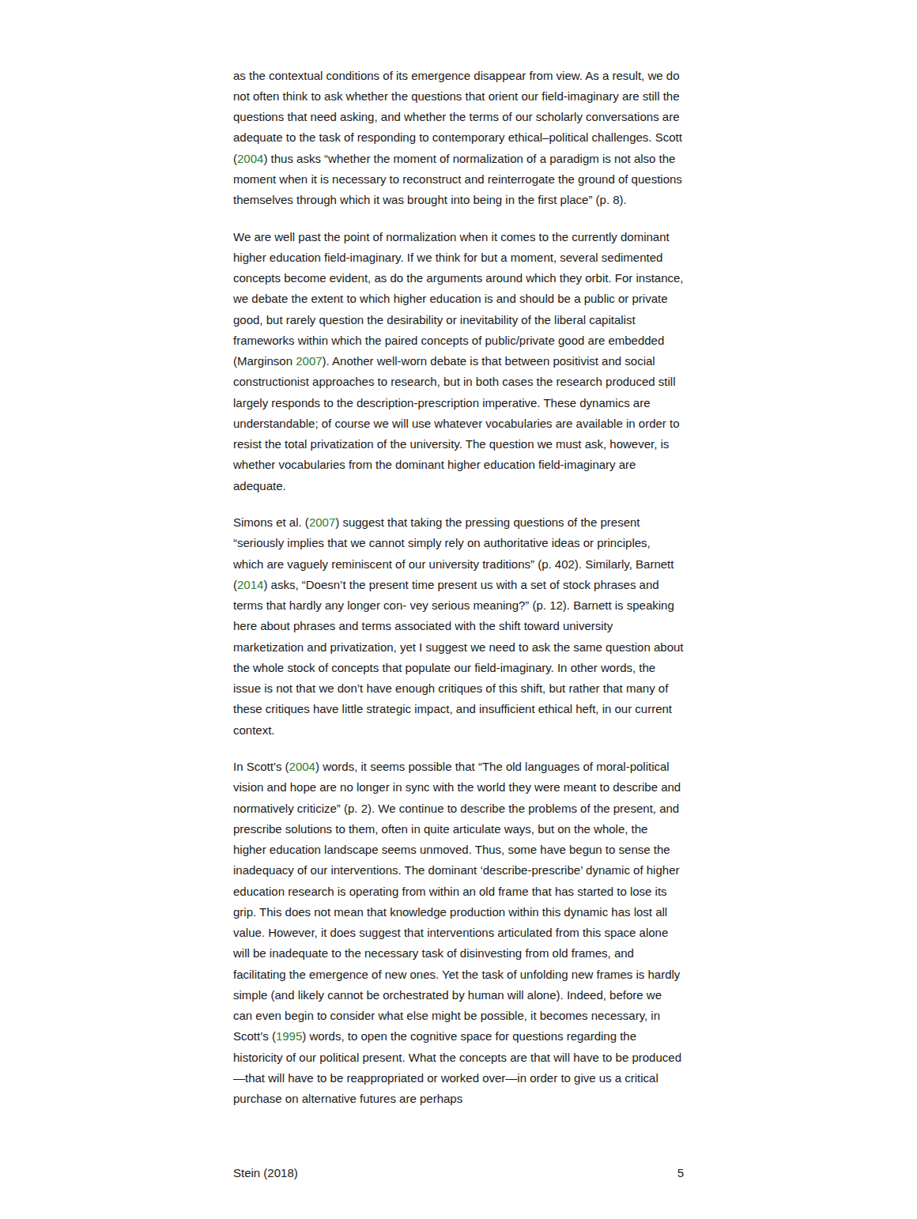as the contextual conditions of its emergence disappear from view. As a result, we do not often think to ask whether the questions that orient our field-imaginary are still the questions that need asking, and whether the terms of our scholarly conversations are adequate to the task of responding to contemporary ethical–political challenges. Scott (2004) thus asks “whether the moment of normalization of a paradigm is not also the moment when it is necessary to reconstruct and reinterrogate the ground of questions themselves through which it was brought into being in the first place” (p. 8).
We are well past the point of normalization when it comes to the currently dominant higher education field-imaginary. If we think for but a moment, several sedimented concepts become evident, as do the arguments around which they orbit. For instance, we debate the extent to which higher education is and should be a public or private good, but rarely question the desirability or inevitability of the liberal capitalist frameworks within which the paired concepts of public/private good are embedded (Marginson 2007). Another well-worn debate is that between positivist and social constructionist approaches to research, but in both cases the research produced still largely responds to the description-prescription imperative. These dynamics are understandable; of course we will use whatever vocabularies are available in order to resist the total privatization of the university. The question we must ask, however, is whether vocabularies from the dominant higher education field-imaginary are adequate.
Simons et al. (2007) suggest that taking the pressing questions of the present “seriously implies that we cannot simply rely on authoritative ideas or principles, which are vaguely reminiscent of our university traditions” (p. 402). Similarly, Barnett (2014) asks, “Doesn’t the present time present us with a set of stock phrases and terms that hardly any longer con- vey serious meaning?” (p. 12). Barnett is speaking here about phrases and terms associated with the shift toward university marketization and privatization, yet I suggest we need to ask the same question about the whole stock of concepts that populate our field-imaginary. In other words, the issue is not that we don’t have enough critiques of this shift, but rather that many of these critiques have little strategic impact, and insufficient ethical heft, in our current context.
In Scott’s (2004) words, it seems possible that “The old languages of moral-political vision and hope are no longer in sync with the world they were meant to describe and normatively criticize” (p. 2). We continue to describe the problems of the present, and prescribe solutions to them, often in quite articulate ways, but on the whole, the higher education landscape seems unmoved. Thus, some have begun to sense the inadequacy of our interventions. The dominant ‘describe-prescribe’ dynamic of higher education research is operating from within an old frame that has started to lose its grip. This does not mean that knowledge production within this dynamic has lost all value. However, it does suggest that interventions articulated from this space alone will be inadequate to the necessary task of disinvesting from old frames, and facilitating the emergence of new ones. Yet the task of unfolding new frames is hardly simple (and likely cannot be orchestrated by human will alone). Indeed, before we can even begin to consider what else might be possible, it becomes necessary, in Scott’s (1995) words, to open the cognitive space for questions regarding the historicity of our political present. What the concepts are that will have to be produced—that will have to be reappropriated or worked over—in order to give us a critical purchase on alternative futures are perhaps
Stein (2018)
5